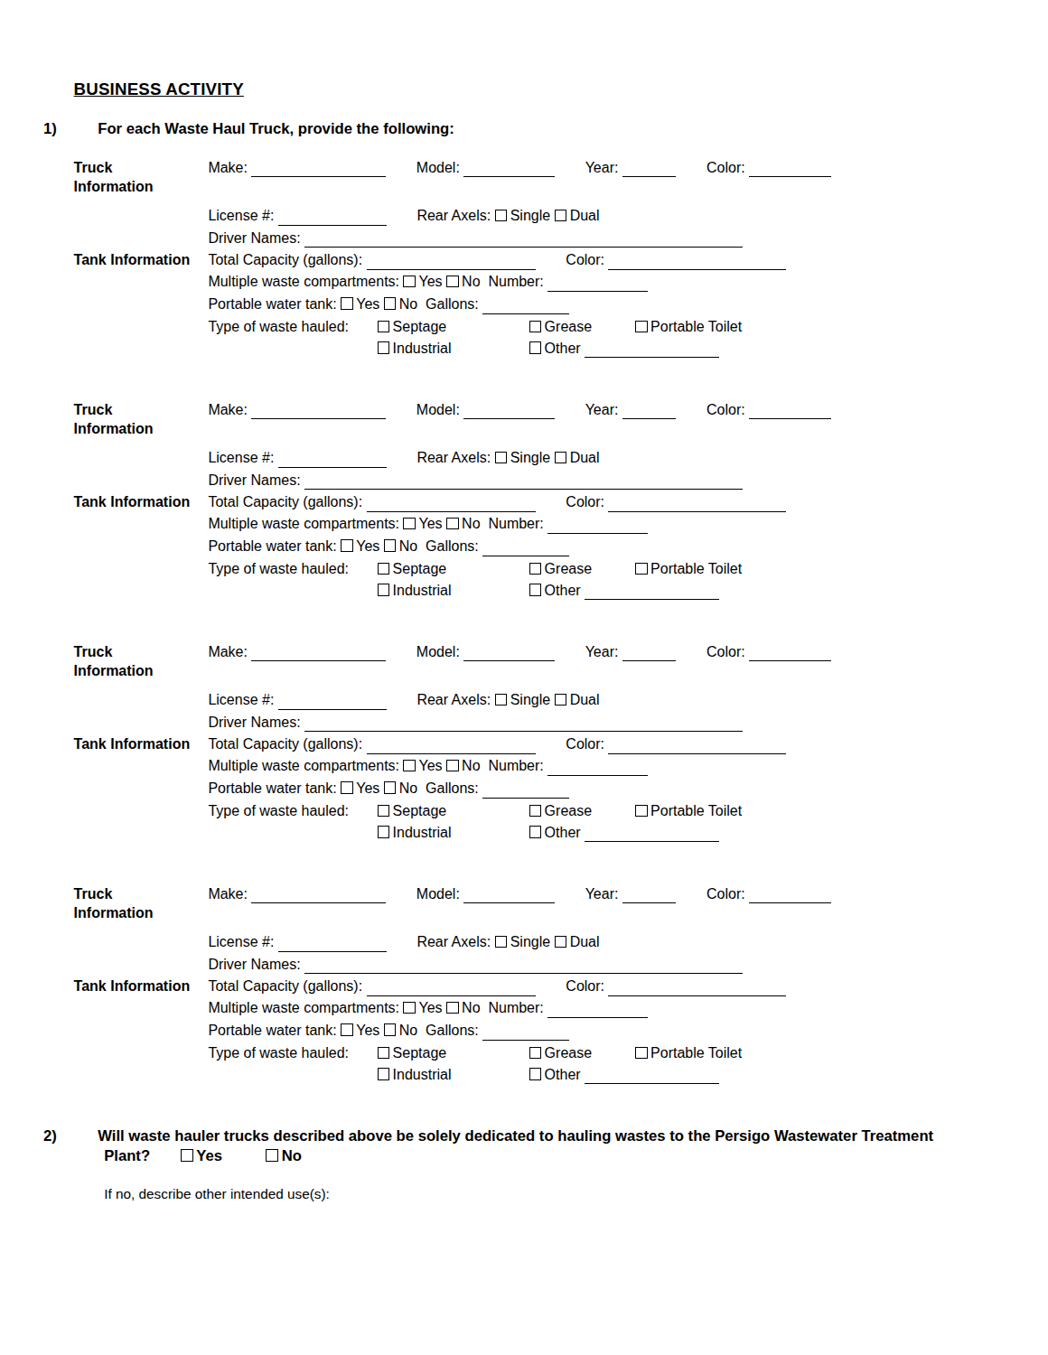BUSINESS ACTIVITY
1) For each Waste Haul Truck, provide the following:
| Truck Information | Make: Model: Year: Color: |
| | License #: Rear Axels: Single Dual |
| | Driver Names: |
| Tank Information | Total Capacity (gallons): Color: |
| | Multiple waste compartments: Yes No Number: |
| | Portable water tank: Yes No Gallons: |
| | / Type of waste hauled: / Septage / Grease Portable Toilet / / / Industrial / Other / |
| Truck Information | Make: Model: Year: Color: |
| | License #: Rear Axels: Single Dual |
| | Driver Names: |
| Tank Information | Total Capacity (gallons): Color: |
| | Multiple waste compartments: Yes No Number: |
| | Portable water tank: Yes No Gallons: |
| | / Type of waste hauled: / Septage / Grease Portable Toilet / / / Industrial / Other / |
| Truck Information | Make: Model: Year: Color: |
| | License #: Rear Axels: Single Dual |
| | Driver Names: |
| Tank Information | Total Capacity (gallons): Color: |
| | Multiple waste compartments: Yes No Number: |
| | Portable water tank: Yes No Gallons: |
| | / Type of waste hauled: / Septage / Grease Portable Toilet / / / Industrial / Other / |
| Truck Information | Make: Model: Year: Color: |
| | License #: Rear Axels: Single Dual |
| | Driver Names: |
| Tank Information | Total Capacity (gallons): Color: |
| | Multiple waste compartments: Yes No Number: |
| | Portable water tank: Yes No Gallons: |
| | / Type of waste hauled: / Septage / Grease Portable Toilet / / / Industrial / Other / |
2) Will waste hauler trucks described above be solely dedicated to hauling wastes to the Persigo Wastewater Treatment Plant? Yes No
If no, describe other intended use(s):